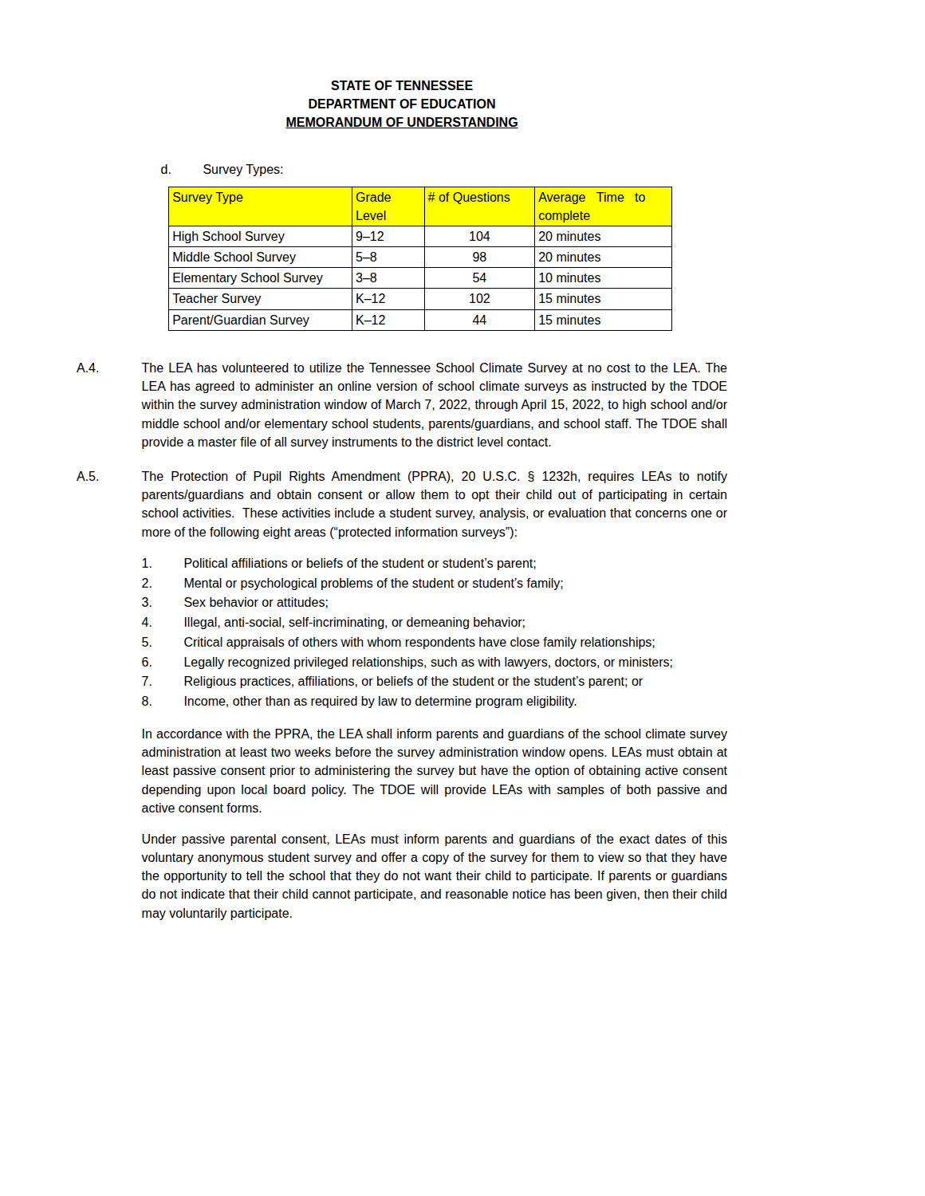STATE OF TENNESSEE DEPARTMENT OF EDUCATION MEMORANDUM OF UNDERSTANDING
d. Survey Types:
| Survey Type | Grade Level | # of Questions | Average Time to complete |
| --- | --- | --- | --- |
| High School Survey | 9–12 | 104 | 20 minutes |
| Middle School Survey | 5–8 | 98 | 20 minutes |
| Elementary School Survey | 3–8 | 54 | 10 minutes |
| Teacher Survey | K–12 | 102 | 15 minutes |
| Parent/Guardian Survey | K–12 | 44 | 15 minutes |
A.4.
The LEA has volunteered to utilize the Tennessee School Climate Survey at no cost to the LEA. The LEA has agreed to administer an online version of school climate surveys as instructed by the TDOE within the survey administration window of March 7, 2022, through April 15, 2022, to high school and/or middle school and/or elementary school students, parents/guardians, and school staff. The TDOE shall provide a master file of all survey instruments to the district level contact.
A.5.
The Protection of Pupil Rights Amendment (PPRA), 20 U.S.C. § 1232h, requires LEAs to notify parents/guardians and obtain consent or allow them to opt their child out of participating in certain school activities. These activities include a student survey, analysis, or evaluation that concerns one or more of the following eight areas (“protected information surveys”):
1. Political affiliations or beliefs of the student or student’s parent;
2. Mental or psychological problems of the student or student’s family;
3. Sex behavior or attitudes;
4. Illegal, anti-social, self-incriminating, or demeaning behavior;
5. Critical appraisals of others with whom respondents have close family relationships;
6. Legally recognized privileged relationships, such as with lawyers, doctors, or ministers;
7. Religious practices, affiliations, or beliefs of the student or the student’s parent; or
8. Income, other than as required by law to determine program eligibility.
In accordance with the PPRA, the LEA shall inform parents and guardians of the school climate survey administration at least two weeks before the survey administration window opens. LEAs must obtain at least passive consent prior to administering the survey but have the option of obtaining active consent depending upon local board policy. The TDOE will provide LEAs with samples of both passive and active consent forms.
Under passive parental consent, LEAs must inform parents and guardians of the exact dates of this voluntary anonymous student survey and offer a copy of the survey for them to view so that they have the opportunity to tell the school that they do not want their child to participate. If parents or guardians do not indicate that their child cannot participate, and reasonable notice has been given, then their child may voluntarily participate.